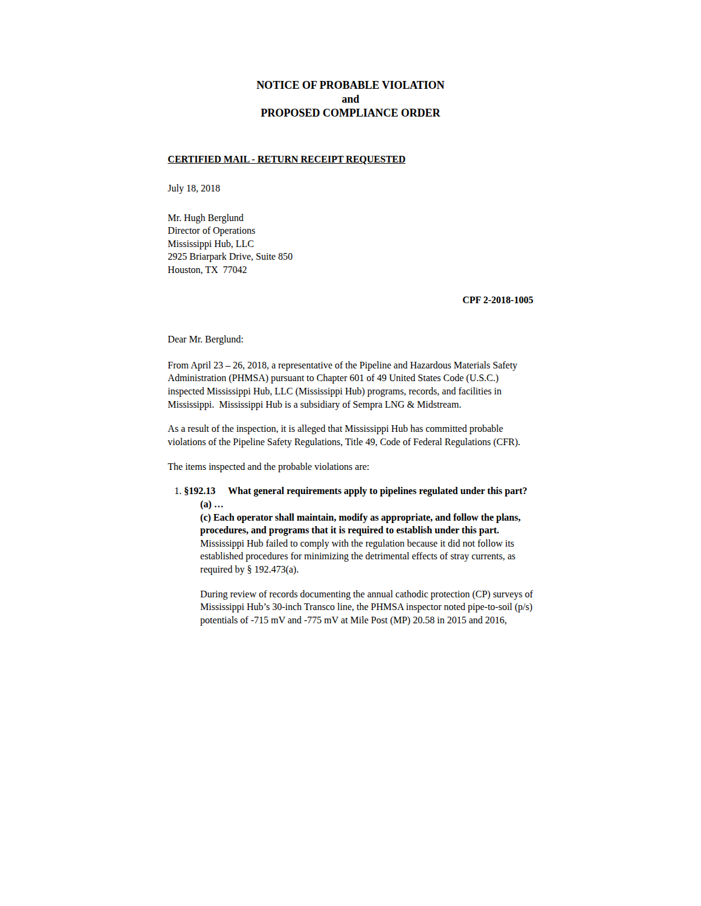NOTICE OF PROBABLE VIOLATION
and
PROPOSED COMPLIANCE ORDER
CERTIFIED MAIL - RETURN RECEIPT REQUESTED
July 18, 2018
Mr. Hugh Berglund
Director of Operations
Mississippi Hub, LLC
2925 Briarpark Drive, Suite 850
Houston, TX 77042
CPF 2-2018-1005
Dear Mr. Berglund:
From April 23 – 26, 2018, a representative of the Pipeline and Hazardous Materials Safety Administration (PHMSA) pursuant to Chapter 601 of 49 United States Code (U.S.C.) inspected Mississippi Hub, LLC (Mississippi Hub) programs, records, and facilities in Mississippi. Mississippi Hub is a subsidiary of Sempra LNG & Midstream.
As a result of the inspection, it is alleged that Mississippi Hub has committed probable violations of the Pipeline Safety Regulations, Title 49, Code of Federal Regulations (CFR).
The items inspected and the probable violations are:
§192.13 What general requirements apply to pipelines regulated under this part?
(a) …
(c) Each operator shall maintain, modify as appropriate, and follow the plans, procedures, and programs that it is required to establish under this part.
Mississippi Hub failed to comply with the regulation because it did not follow its established procedures for minimizing the detrimental effects of stray currents, as required by § 192.473(a).
During review of records documenting the annual cathodic protection (CP) surveys of Mississippi Hub’s 30-inch Transco line, the PHMSA inspector noted pipe-to-soil (p/s) potentials of -715 mV and -775 mV at Mile Post (MP) 20.58 in 2015 and 2016,